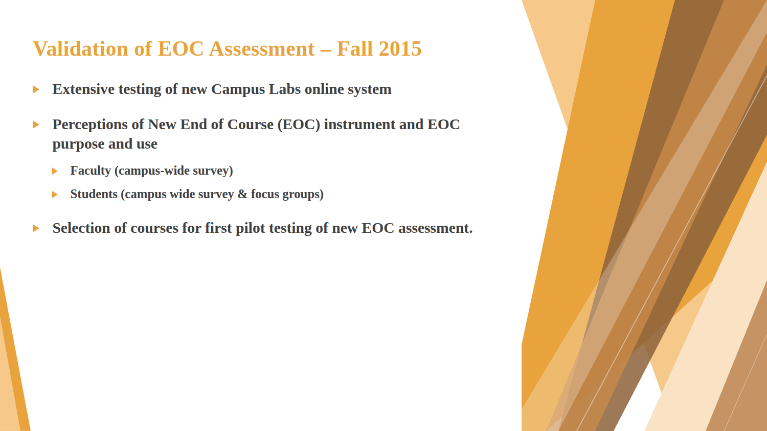Validation of EOC Assessment – Fall 2015
Extensive testing of new Campus Labs online system
Perceptions of New End of Course (EOC) instrument and EOC purpose and use
Faculty (campus-wide survey)
Students (campus wide survey & focus groups)
Selection of courses for first pilot testing of new EOC assessment.